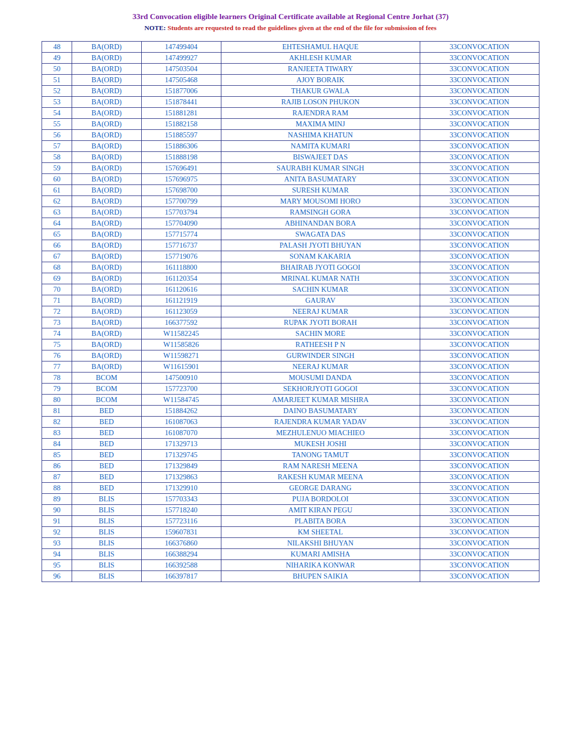33rd Convocation eligible learners Original Certificate available at Regional Centre Jorhat (37)
NOTE: Students are requested to read the guidelines given at the end of the file for submission of fees
| 48 | BA(ORD) | 147499404 | EHTESHAMUL HAQUE | 33CONVOCATION |
| 49 | BA(ORD) | 147499927 | AKHLESH KUMAR | 33CONVOCATION |
| 50 | BA(ORD) | 147503504 | RANJEETA TIWARY | 33CONVOCATION |
| 51 | BA(ORD) | 147505468 | AJOY BORAIK | 33CONVOCATION |
| 52 | BA(ORD) | 151877006 | THAKUR GWALA | 33CONVOCATION |
| 53 | BA(ORD) | 151878441 | RAJIB LOSON PHUKON | 33CONVOCATION |
| 54 | BA(ORD) | 151881281 | RAJENDRA RAM | 33CONVOCATION |
| 55 | BA(ORD) | 151882158 | MAXIMA MINJ | 33CONVOCATION |
| 56 | BA(ORD) | 151885597 | NASHIMA KHATUN | 33CONVOCATION |
| 57 | BA(ORD) | 151886306 | NAMITA KUMARI | 33CONVOCATION |
| 58 | BA(ORD) | 151888198 | BISWAJEET DAS | 33CONVOCATION |
| 59 | BA(ORD) | 157696491 | SAURABH KUMAR SINGH | 33CONVOCATION |
| 60 | BA(ORD) | 157696975 | ANITA BASUMATARY | 33CONVOCATION |
| 61 | BA(ORD) | 157698700 | SURESH KUMAR | 33CONVOCATION |
| 62 | BA(ORD) | 157700799 | MARY MOUSOMI HORO | 33CONVOCATION |
| 63 | BA(ORD) | 157703794 | RAMSINGH GORA | 33CONVOCATION |
| 64 | BA(ORD) | 157704090 | ABHINANDAN BORA | 33CONVOCATION |
| 65 | BA(ORD) | 157715774 | SWAGATA DAS | 33CONVOCATION |
| 66 | BA(ORD) | 157716737 | PALASH JYOTI BHUYAN | 33CONVOCATION |
| 67 | BA(ORD) | 157719076 | SONAM KAKARIA | 33CONVOCATION |
| 68 | BA(ORD) | 161118800 | BHAIRAB JYOTI GOGOI | 33CONVOCATION |
| 69 | BA(ORD) | 161120354 | MRINAL KUMAR NATH | 33CONVOCATION |
| 70 | BA(ORD) | 161120616 | SACHIN KUMAR | 33CONVOCATION |
| 71 | BA(ORD) | 161121919 | GAURAV | 33CONVOCATION |
| 72 | BA(ORD) | 161123059 | NEERAJ KUMAR | 33CONVOCATION |
| 73 | BA(ORD) | 166377592 | RUPAK JYOTI BORAH | 33CONVOCATION |
| 74 | BA(ORD) | W11582245 | SACHIN MORE | 33CONVOCATION |
| 75 | BA(ORD) | W11585826 | RATHEESH P N | 33CONVOCATION |
| 76 | BA(ORD) | W11598271 | GURWINDER SINGH | 33CONVOCATION |
| 77 | BA(ORD) | W11615901 | NEERAJ KUMAR | 33CONVOCATION |
| 78 | BCOM | 147500910 | MOUSUMI DANDA | 33CONVOCATION |
| 79 | BCOM | 157723700 | SEKHORJYOTI GOGOI | 33CONVOCATION |
| 80 | BCOM | W11584745 | AMARJEET KUMAR MISHRA | 33CONVOCATION |
| 81 | BED | 151884262 | DAINO BASUMATARY | 33CONVOCATION |
| 82 | BED | 161087063 | RAJENDRA KUMAR YADAV | 33CONVOCATION |
| 83 | BED | 161087070 | MEZHULENUO MIACHIEO | 33CONVOCATION |
| 84 | BED | 171329713 | MUKESH JOSHI | 33CONVOCATION |
| 85 | BED | 171329745 | TANONG TAMUT | 33CONVOCATION |
| 86 | BED | 171329849 | RAM NARESH MEENA | 33CONVOCATION |
| 87 | BED | 171329863 | RAKESH KUMAR MEENA | 33CONVOCATION |
| 88 | BED | 171329910 | GEORGE DARANG | 33CONVOCATION |
| 89 | BLIS | 157703343 | PUJA BORDOLOI | 33CONVOCATION |
| 90 | BLIS | 157718240 | AMIT KIRAN PEGU | 33CONVOCATION |
| 91 | BLIS | 157723116 | PLABITA BORA | 33CONVOCATION |
| 92 | BLIS | 159607831 | KM SHEETAL | 33CONVOCATION |
| 93 | BLIS | 166376860 | NILAKSHI BHUYAN | 33CONVOCATION |
| 94 | BLIS | 166388294 | KUMARI AMISHA | 33CONVOCATION |
| 95 | BLIS | 166392588 | NIHARIKA KONWAR | 33CONVOCATION |
| 96 | BLIS | 166397817 | BHUPEN SAIKIA | 33CONVOCATION |